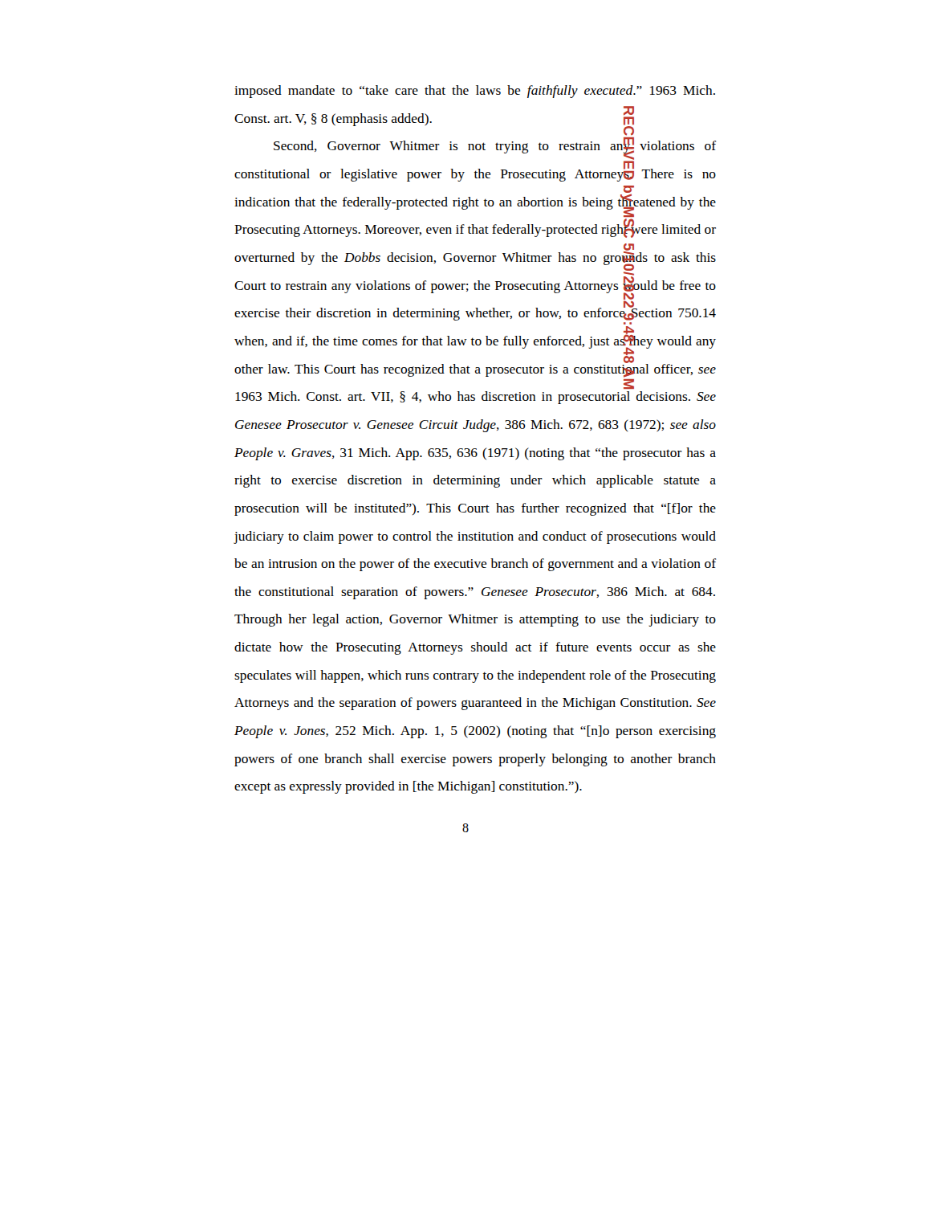RECEIVED by MSC 5/10/2022 9:48:48 AM
imposed mandate to “take care that the laws be faithfully executed.” 1963 Mich. Const. art. V, § 8 (emphasis added).
Second, Governor Whitmer is not trying to restrain any violations of constitutional or legislative power by the Prosecuting Attorneys. There is no indication that the federally-protected right to an abortion is being threatened by the Prosecuting Attorneys. Moreover, even if that federally-protected right were limited or overturned by the Dobbs decision, Governor Whitmer has no grounds to ask this Court to restrain any violations of power; the Prosecuting Attorneys would be free to exercise their discretion in determining whether, or how, to enforce Section 750.14 when, and if, the time comes for that law to be fully enforced, just as they would any other law. This Court has recognized that a prosecutor is a constitutional officer, see 1963 Mich. Const. art. VII, § 4, who has discretion in prosecutorial decisions. See Genesee Prosecutor v. Genesee Circuit Judge, 386 Mich. 672, 683 (1972); see also People v. Graves, 31 Mich. App. 635, 636 (1971) (noting that “the prosecutor has a right to exercise discretion in determining under which applicable statute a prosecution will be instituted”). This Court has further recognized that “[f]or the judiciary to claim power to control the institution and conduct of prosecutions would be an intrusion on the power of the executive branch of government and a violation of the constitutional separation of powers.” Genesee Prosecutor, 386 Mich. at 684. Through her legal action, Governor Whitmer is attempting to use the judiciary to dictate how the Prosecuting Attorneys should act if future events occur as she speculates will happen, which runs contrary to the independent role of the Prosecuting Attorneys and the separation of powers guaranteed in the Michigan Constitution. See People v. Jones, 252 Mich. App. 1, 5 (2002) (noting that “[n]o person exercising powers of one branch shall exercise powers properly belonging to another branch except as expressly provided in [the Michigan] constitution.”).
8